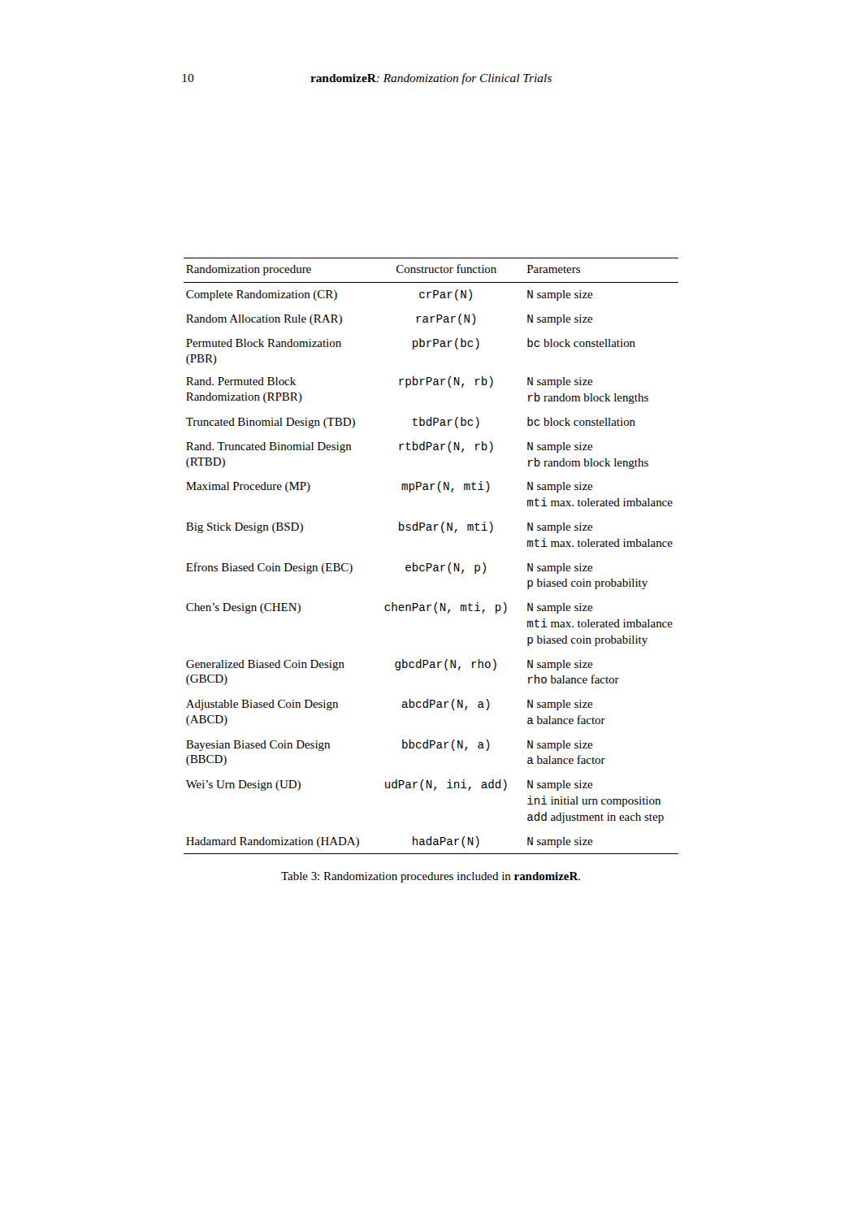10 randomizeR: Randomization for Clinical Trials
| Randomization procedure | Constructor function | Parameters |
| --- | --- | --- |
| Complete Randomization (CR) | crPar(N) | N sample size |
| Random Allocation Rule (RAR) | rarPar(N) | N sample size |
| Permuted Block Randomization (PBR) | pbrPar(bc) | bc block constellation |
| Rand. Permuted Block Randomization (RPBR) | rpbrPar(N, rb) | N sample size rb random block lengths |
| Truncated Binomial Design (TBD) | tbdPar(bc) | bc block constellation |
| Rand. Truncated Binomial Design (RTBD) | rtbdPar(N, rb) | N sample size rb random block lengths |
| Maximal Procedure (MP) | mpPar(N, mti) | N sample size mti max. tolerated imbalance |
| Big Stick Design (BSD) | bsdPar(N, mti) | N sample size mti max. tolerated imbalance |
| Efrons Biased Coin Design (EBC) | ebcPar(N, p) | N sample size p biased coin probability |
| Chen’s Design (CHEN) | chenPar(N, mti, p) | N sample size mti max. tolerated imbalance p biased coin probability |
| Generalized Biased Coin Design (GBCD) | gbcdPar(N, rho) | N sample size rho balance factor |
| Adjustable Biased Coin Design (ABCD) | abcdPar(N, a) | N sample size a balance factor |
| Bayesian Biased Coin Design (BBCD) | bbcdPar(N, a) | N sample size a balance factor |
| Wei’s Urn Design (UD) | udPar(N, ini, add) | N sample size ini initial urn composition add adjustment in each step |
| Hadamard Randomization (HADA) | hadaPar(N) | N sample size |
Table 3: Randomization procedures included in randomizeR.